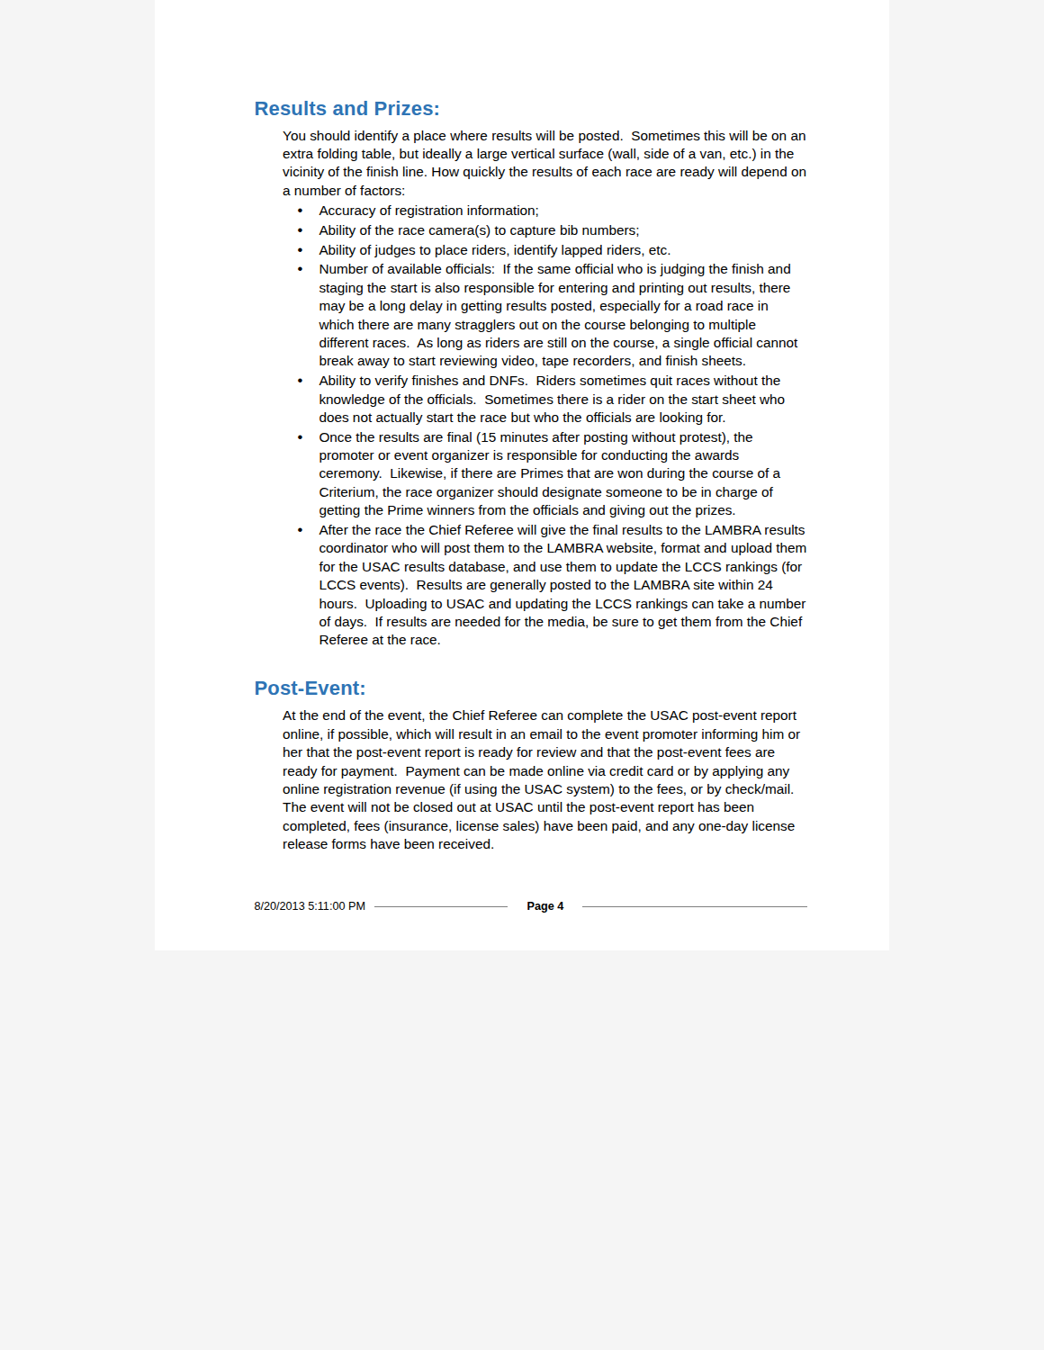Results and Prizes:
You should identify a place where results will be posted. Sometimes this will be on an extra folding table, but ideally a large vertical surface (wall, side of a van, etc.) in the vicinity of the finish line. How quickly the results of each race are ready will depend on a number of factors:
Accuracy of registration information;
Ability of the race camera(s) to capture bib numbers;
Ability of judges to place riders, identify lapped riders, etc.
Number of available officials: If the same official who is judging the finish and staging the start is also responsible for entering and printing out results, there may be a long delay in getting results posted, especially for a road race in which there are many stragglers out on the course belonging to multiple different races. As long as riders are still on the course, a single official cannot break away to start reviewing video, tape recorders, and finish sheets.
Ability to verify finishes and DNFs. Riders sometimes quit races without the knowledge of the officials. Sometimes there is a rider on the start sheet who does not actually start the race but who the officials are looking for.
Once the results are final (15 minutes after posting without protest), the promoter or event organizer is responsible for conducting the awards ceremony. Likewise, if there are Primes that are won during the course of a Criterium, the race organizer should designate someone to be in charge of getting the Prime winners from the officials and giving out the prizes.
After the race the Chief Referee will give the final results to the LAMBRA results coordinator who will post them to the LAMBRA website, format and upload them for the USAC results database, and use them to update the LCCS rankings (for LCCS events). Results are generally posted to the LAMBRA site within 24 hours. Uploading to USAC and updating the LCCS rankings can take a number of days. If results are needed for the media, be sure to get them from the Chief Referee at the race.
Post-Event:
At the end of the event, the Chief Referee can complete the USAC post-event report online, if possible, which will result in an email to the event promoter informing him or her that the post-event report is ready for review and that the post-event fees are ready for payment. Payment can be made online via credit card or by applying any online registration revenue (if using the USAC system) to the fees, or by check/mail. The event will not be closed out at USAC until the post-event report has been completed, fees (insurance, license sales) have been paid, and any one-day license release forms have been received.
8/20/2013 5:11:00 PM Page 4